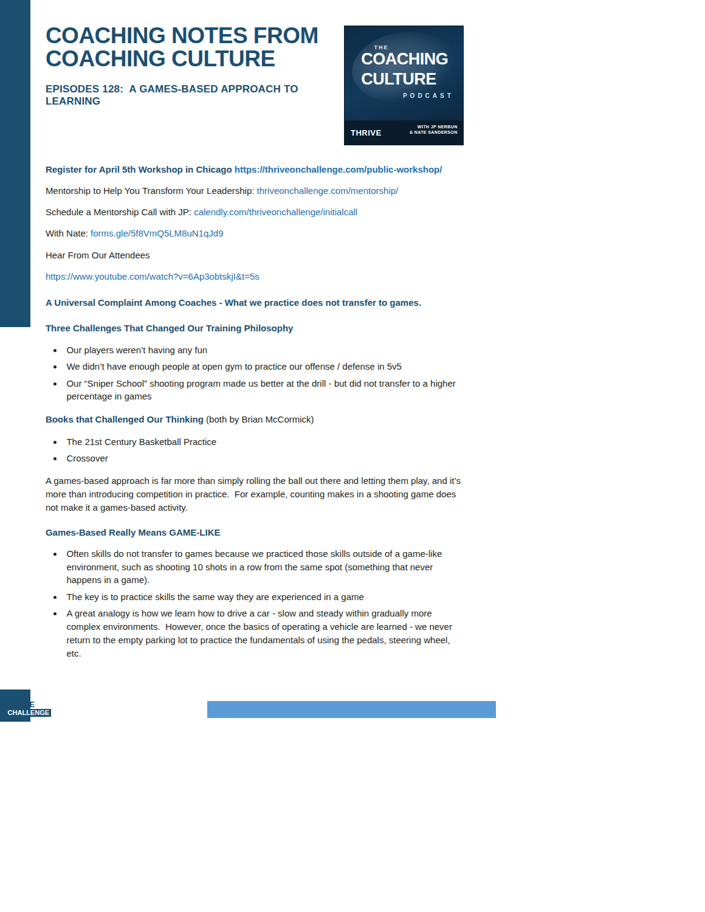THE
COACHING
CULTURE
PODCAST
THRIVE
WITH JP NERBUN
& NATE SANDERSON
Coaching Notes from Coaching Culture
Episodes 128: A Games-Based Approach to Learning
Register for April 5th Workshop in Chicago https://thriveonchallenge.com/public-workshop/
Mentorship to Help You Transform Your Leadership: thriveonchallenge.com/mentorship/
Schedule a Mentorship Call with JP: calendly.com/thriveonchallenge/initialcall
With Nate: forms.gle/5f8VmQ5LM8uN1qJd9
Hear From Our Attendees
https://www.youtube.com/watch?v=6Ap3obtskjI&t=5s
A Universal Complaint Among Coaches - What we practice does not transfer to games.
Three Challenges That Changed Our Training Philosophy
Our players weren’t having any fun
We didn’t have enough people at open gym to practice our offense / defense in 5v5
Our “Sniper School” shooting program made us better at the drill - but did not transfer to a higher percentage in games
Books that Challenged Our Thinking (both by Brian McCormick)
The 21st Century Basketball Practice
Crossover
A games-based approach is far more than simply rolling the ball out there and letting them play, and it’s more than introducing competition in practice. For example, counting makes in a shooting game does not make it a games-based activity.
Games-Based Really Means GAME-LIKE
Often skills do not transfer to games because we practiced those skills outside of a game-like environment, such as shooting 10 shots in a row from the same spot (something that never happens in a game).
The key is to practice skills the same way they are experienced in a game
A great analogy is how we learn how to drive a car - slow and steady within gradually more complex environments. However, once the basics of operating a vehicle are learned - we never return to the empty parking lot to practice the fundamentals of using the pedals, steering wheel, etc.
THRIVE CHALLENGE